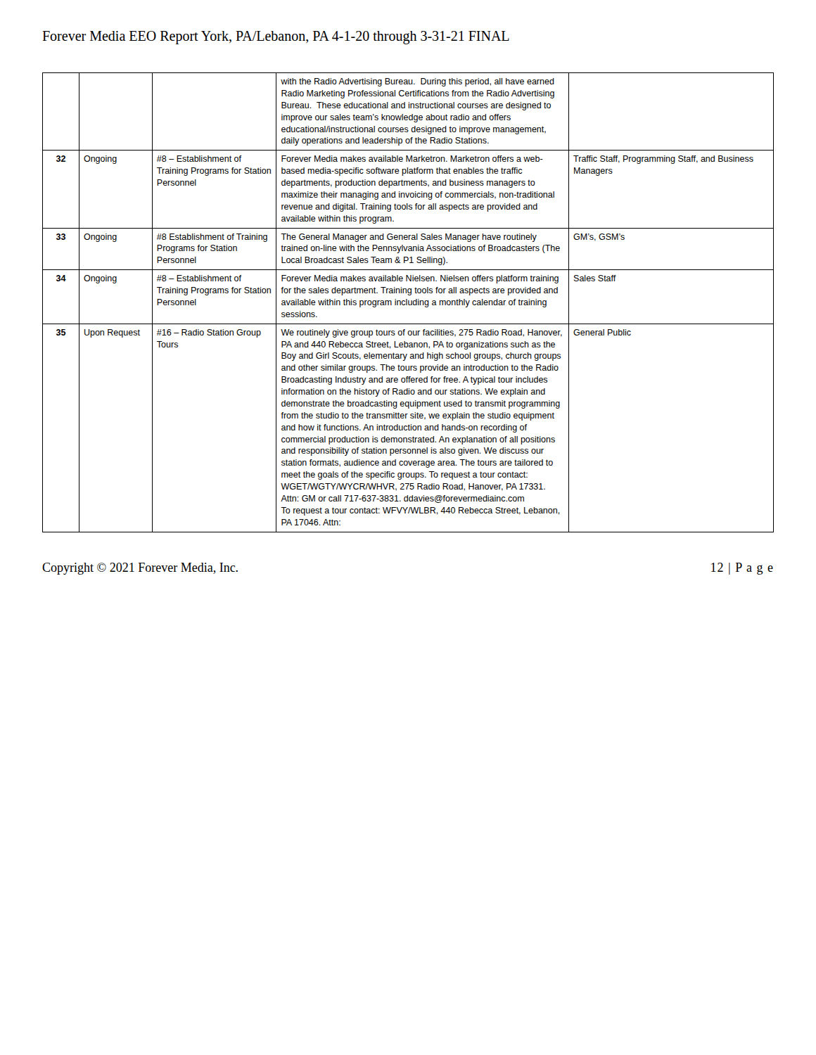Forever Media EEO Report York, PA/Lebanon, PA 4-1-20 through 3-31-21 FINAL
| | | | with the Radio Advertising Bureau. During this period, all have earned Radio Marketing Professional Certifications from the Radio Advertising Bureau. These educational and instructional courses are designed to improve our sales team’s knowledge about radio and offers educational/instructional courses designed to improve management, daily operations and leadership of the Radio Stations. | |
| 32 | Ongoing | #8 – Establishment of Training Programs for Station Personnel | Forever Media makes available Marketron. Marketron offers a web-based media-specific software platform that enables the traffic departments, production departments, and business managers to maximize their managing and invoicing of commercials, non-traditional revenue and digital. Training tools for all aspects are provided and available within this program. | Traffic Staff, Programming Staff, and Business Managers |
| 33 | Ongoing | #8 Establishment of Training Programs for Station Personnel | The General Manager and General Sales Manager have routinely trained on-line with the Pennsylvania Associations of Broadcasters (The Local Broadcast Sales Team & P1 Selling). | GM’s, GSM’s |
| 34 | Ongoing | #8 – Establishment of Training Programs for Station Personnel | Forever Media makes available Nielsen. Nielsen offers platform training for the sales department. Training tools for all aspects are provided and available within this program including a monthly calendar of training sessions. | Sales Staff |
| 35 | Upon Request | #16 – Radio Station Group Tours | We routinely give group tours of our facilities, 275 Radio Road, Hanover, PA and 440 Rebecca Street, Lebanon, PA to organizations such as the Boy and Girl Scouts, elementary and high school groups, church groups and other similar groups. The tours provide an introduction to the Radio Broadcasting Industry and are offered for free. A typical tour includes information on the history of Radio and our stations. We explain and demonstrate the broadcasting equipment used to transmit programming from the studio to the transmitter site, we explain the studio equipment and how it functions. An introduction and hands-on recording of commercial production is demonstrated. An explanation of all positions and responsibility of station personnel is also given. We discuss our station formats, audience and coverage area. The tours are tailored to meet the goals of the specific groups. To request a tour contact: WGET/WGTY/WYCR/WHVR, 275 Radio Road, Hanover, PA 17331. Attn: GM or call 717-637-3831. ddavies@forevermediainc.com To request a tour contact: WFVY/WLBR, 440 Rebecca Street, Lebanon, PA 17046. Attn: | General Public |
Copyright © 2021 Forever Media, Inc.
12 | P a g e